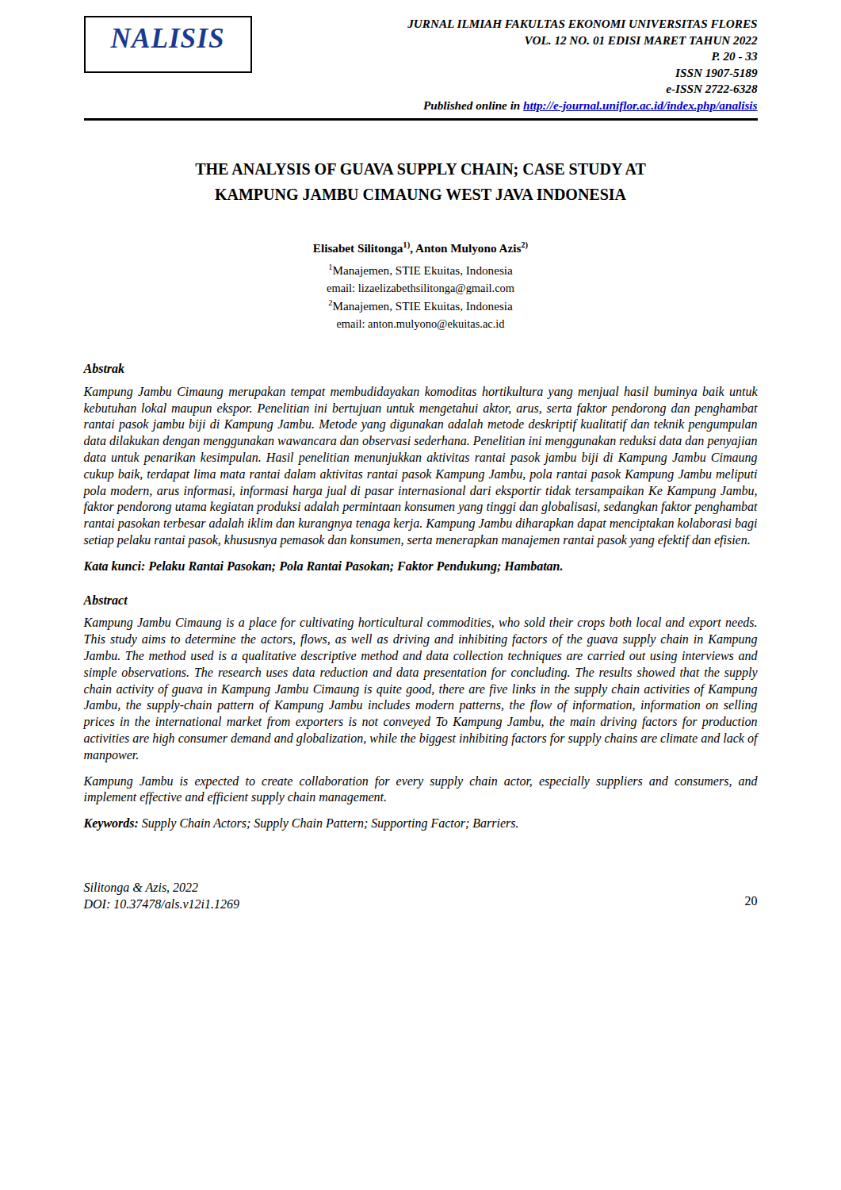NALISIS
JURNAL ILMIAH FAKULTAS EKONOMI UNIVERSITAS FLORES
VOL. 12 NO. 01 EDISI MARET TAHUN 2022
P. 20 - 33
ISSN 1907-5189
e-ISSN 2722-6328
Published online in http://e-journal.uniflor.ac.id/index.php/analisis
The Analysis of Guava Supply Chain; Case Study at
Kampung Jambu Cimaung West Java Indonesia
Elisabet Silitonga1), Anton Mulyono Azis2)
1Manajemen, STIE Ekuitas, Indonesia
email: lizaelizabethsilitonga@gmail.com
2Manajemen, STIE Ekuitas, Indonesia
email: anton.mulyono@ekuitas.ac.id
Abstrak
Kampung Jambu Cimaung merupakan tempat membudidayakan komoditas hortikultura yang menjual hasil buminya baik untuk kebutuhan lokal maupun ekspor. Penelitian ini bertujuan untuk mengetahui aktor, arus, serta faktor pendorong dan penghambat rantai pasok jambu biji di Kampung Jambu. Metode yang digunakan adalah metode deskriptif kualitatif dan teknik pengumpulan data dilakukan dengan menggunakan wawancara dan observasi sederhana. Penelitian ini menggunakan reduksi data dan penyajian data untuk penarikan kesimpulan. Hasil penelitian menunjukkan aktivitas rantai pasok jambu biji di Kampung Jambu Cimaung cukup baik, terdapat lima mata rantai dalam aktivitas rantai pasok Kampung Jambu, pola rantai pasok Kampung Jambu meliputi pola modern, arus informasi, informasi harga jual di pasar internasional dari eksportir tidak tersampaikan Ke Kampung Jambu, faktor pendorong utama kegiatan produksi adalah permintaan konsumen yang tinggi dan globalisasi, sedangkan faktor penghambat rantai pasokan terbesar adalah iklim dan kurangnya tenaga kerja. Kampung Jambu diharapkan dapat menciptakan kolaborasi bagi setiap pelaku rantai pasok, khususnya pemasok dan konsumen, serta menerapkan manajemen rantai pasok yang efektif dan efisien.
Kata kunci: Pelaku Rantai Pasokan; Pola Rantai Pasokan; Faktor Pendukung; Hambatan.
Abstract
Kampung Jambu Cimaung is a place for cultivating horticultural commodities, who sold their crops both local and export needs. This study aims to determine the actors, flows, as well as driving and inhibiting factors of the guava supply chain in Kampung Jambu. The method used is a qualitative descriptive method and data collection techniques are carried out using interviews and simple observations. The research uses data reduction and data presentation for concluding. The results showed that the supply chain activity of guava in Kampung Jambu Cimaung is quite good, there are five links in the supply chain activities of Kampung Jambu, the supply-chain pattern of Kampung Jambu includes modern patterns, the flow of information, information on selling prices in the international market from exporters is not conveyed To Kampung Jambu, the main driving factors for production activities are high consumer demand and globalization, while the biggest inhibiting factors for supply chains are climate and lack of manpower.
Kampung Jambu is expected to create collaboration for every supply chain actor, especially suppliers and consumers, and implement effective and efficient supply chain management.
Keywords: Supply Chain Actors; Supply Chain Pattern; Supporting Factor; Barriers.
Silitonga & Azis, 2022
DOI: 10.37478/als.v12i1.1269
20